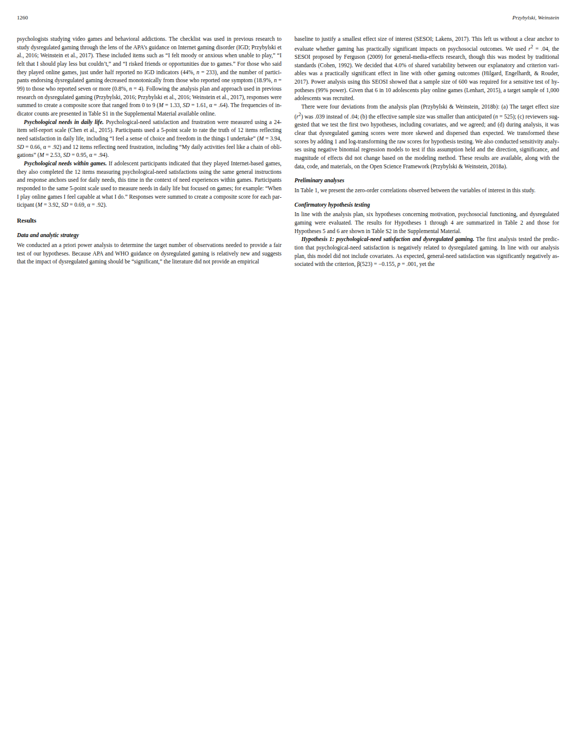1260 Przybylski, Weinstein
psychologists studying video games and behavioral addictions. The checklist was used in previous research to study dysregulated gaming through the lens of the APA’s guidance on Internet gaming disorder (IGD; Przybylski et al., 2016; Weinstein et al., 2017). These included items such as “I felt moody or anxious when unable to play,” “I felt that I should play less but couldn’t,” and “I risked friends or opportunities due to games.” For those who said they played online games, just under half reported no IGD indicators (44%, n = 233), and the number of participants endorsing dysregulated gaming decreased monotonically from those who reported one symptom (18.9%, n = 99) to those who reported seven or more (0.8%, n = 4). Following the analysis plan and approach used in previous research on dysregulated gaming (Przybylski, 2016; Przybylski et al., 2016; Weinstein et al., 2017), responses were summed to create a composite score that ranged from 0 to 9 (M = 1.33, SD = 1.61, α = .64). The frequencies of indicator counts are presented in Table S1 in the Supplemental Material available online.
Psychological needs in daily life. Psychological-need satisfaction and frustration were measured using a 24-item self-report scale (Chen et al., 2015). Participants used a 5-point scale to rate the truth of 12 items reflecting need satisfaction in daily life, including “I feel a sense of choice and freedom in the things I undertake” (M = 3.94, SD = 0.66, α = .92) and 12 items reflecting need frustration, including “My daily activities feel like a chain of obligations” (M = 2.53, SD = 0.95, α = .94).
Psychological needs within games. If adolescent participants indicated that they played Internet-based games, they also completed the 12 items measuring psychological-need satisfactions using the same general instructions and response anchors used for daily needs, this time in the context of need experiences within games. Participants responded to the same 5-point scale used to measure needs in daily life but focused on games; for example: “When I play online games I feel capable at what I do.” Responses were summed to create a composite score for each participant (M = 3.92, SD = 0.69, α = .92).
Results
Data and analytic strategy
We conducted an a priori power analysis to determine the target number of observations needed to provide a fair test of our hypotheses. Because APA and WHO guidance on dysregulated gaming is relatively new and suggests that the impact of dysregulated gaming should be “significant,” the literature did not provide an empirical
baseline to justify a smallest effect size of interest (SESOI; Lakens, 2017). This left us without a clear anchor to evaluate whether gaming has practically significant impacts on psychosocial outcomes. We used r2 = .04, the SESOI proposed by Ferguson (2009) for general-media-effects research, though this was modest by traditional standards (Cohen, 1992). We decided that 4.0% of shared variability between our explanatory and criterion variables was a practically significant effect in line with other gaming outcomes (Hilgard, Engelhardt, & Rouder, 2017). Power analysis using this SEOSI showed that a sample size of 600 was required for a sensitive test of hypotheses (99% power). Given that 6 in 10 adolescents play online games (Lenhart, 2015), a target sample of 1,000 adolescents was recruited.
There were four deviations from the analysis plan (Przybylski & Weinstein, 2018b): (a) The target effect size (r2) was .039 instead of .04; (b) the effective sample size was smaller than anticipated (n = 525); (c) reviewers suggested that we test the first two hypotheses, including covariates, and we agreed; and (d) during analysis, it was clear that dysregulated gaming scores were more skewed and dispersed than expected. We transformed these scores by adding 1 and log-transforming the raw scores for hypothesis testing. We also conducted sensitivity analyses using negative binomial regression models to test if this assumption held and the direction, significance, and magnitude of effects did not change based on the modeling method. These results are available, along with the data, code, and materials, on the Open Science Framework (Przybylski & Weinstein, 2018a).
Preliminary analyses
In Table 1, we present the zero-order correlations observed between the variables of interest in this study.
Confirmatory hypothesis testing
In line with the analysis plan, six hypotheses concerning motivation, psychosocial functioning, and dysregulated gaming were evaluated. The results for Hypotheses 1 through 4 are summarized in Table 2 and those for Hypotheses 5 and 6 are shown in Table S2 in the Supplemental Material.
Hypothesis 1: psychological-need satisfaction and dysregulated gaming. The first analysis tested the prediction that psychological-need satisfaction is negatively related to dysregulated gaming. In line with our analysis plan, this model did not include covariates. As expected, general-need satisfaction was significantly negatively associated with the criterion, β(523) = −0.155, p = .001, yet the